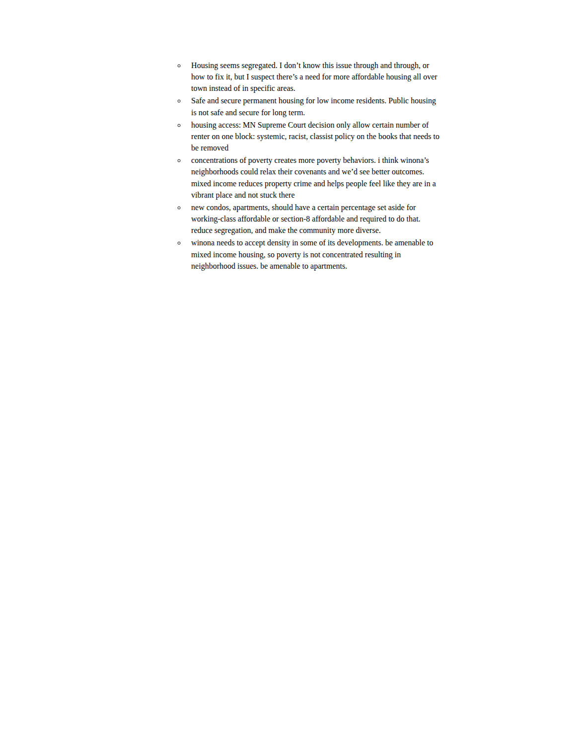Housing seems segregated. I don’t know this issue through and through, or how to fix it, but I suspect there’s a need for more affordable housing all over town instead of in specific areas.
Safe and secure permanent housing for low income residents. Public housing is not safe and secure for long term.
housing access: MN Supreme Court decision only allow certain number of renter on one block: systemic, racist, classist policy on the books that needs to be removed
concentrations of poverty creates more poverty behaviors. i think winona’s neighborhoods could relax their covenants and we’d see better outcomes. mixed income reduces property crime and helps people feel like they are in a vibrant place and not stuck there
new condos, apartments, should have a certain percentage set aside for working-class affordable or section-8 affordable and required to do that. reduce segregation, and make the community more diverse.
winona needs to accept density in some of its developments. be amenable to mixed income housing, so poverty is not concentrated resulting in neighborhood issues. be amenable to apartments.